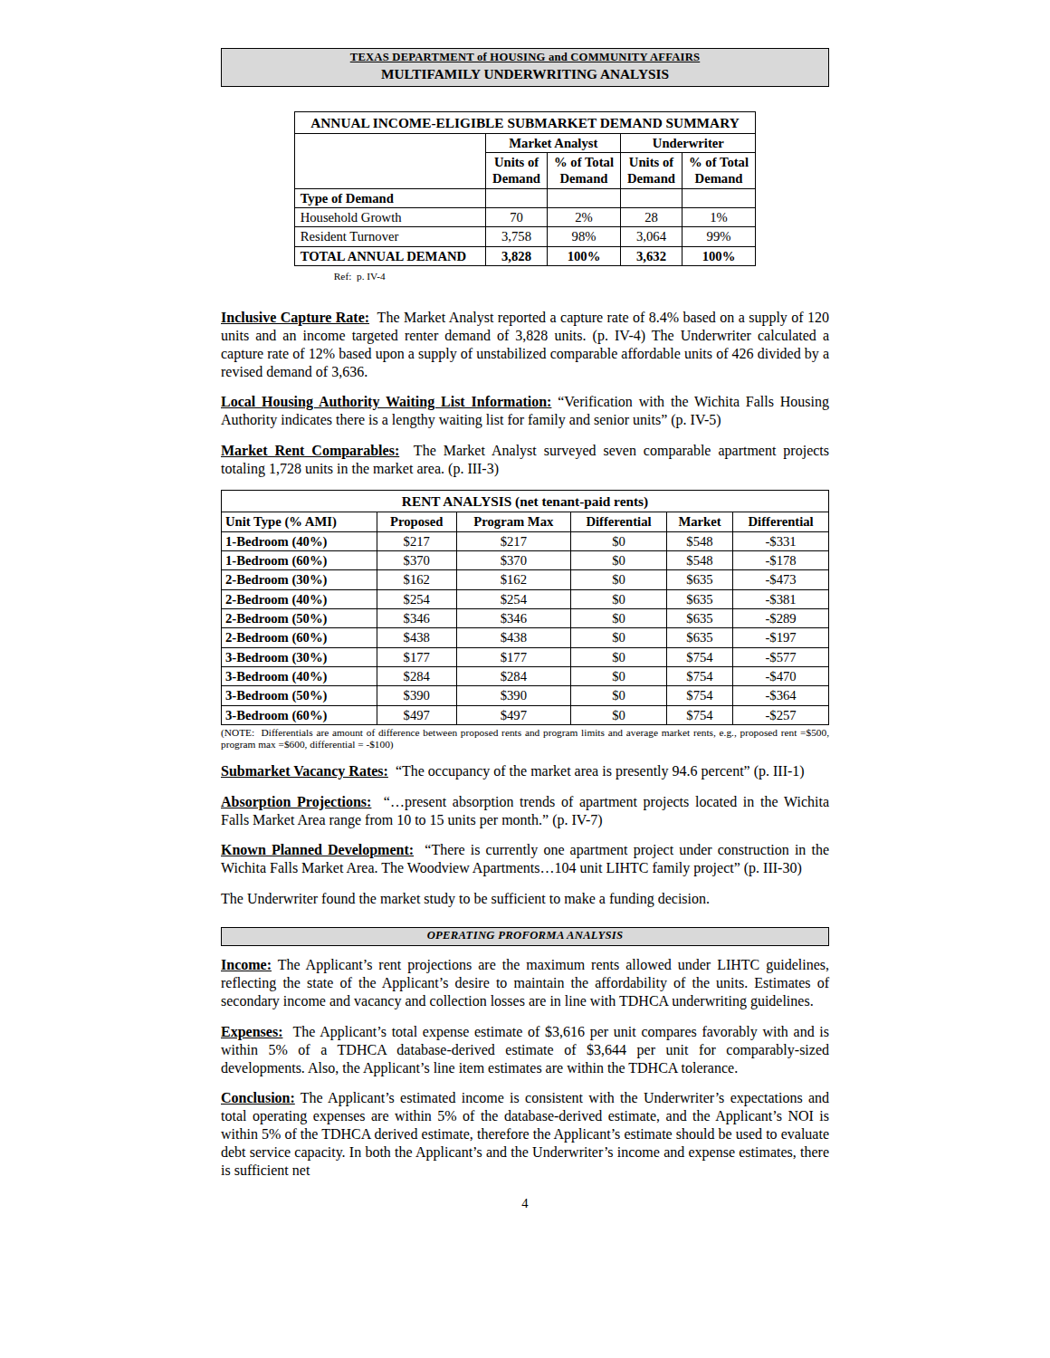TEXAS DEPARTMENT of HOUSING and COMMUNITY AFFAIRS
MULTIFAMILY UNDERWRITING ANALYSIS
| ANNUAL INCOME-ELIGIBLE SUBMARKET DEMAND SUMMARY |
| | Market Analyst | Underwriter |
| Units of Demand | % of Total Demand | Units of Demand | % of Total Demand |
| Type of Demand | | | | |
| Household Growth | 70 | 2% | 28 | 1% |
| Resident Turnover | 3,758 | 98% | 3,064 | 99% |
| TOTAL ANNUAL DEMAND | 3,828 | 100% | 3,632 | 100% |
Ref: p. IV-4
Inclusive Capture Rate: The Market Analyst reported a capture rate of 8.4% based on a supply of 120 units and an income targeted renter demand of 3,828 units. (p. IV-4) The Underwriter calculated a capture rate of 12% based upon a supply of unstabilized comparable affordable units of 426 divided by a revised demand of 3,636.
Local Housing Authority Waiting List Information: “Verification with the Wichita Falls Housing Authority indicates there is a lengthy waiting list for family and senior units” (p. IV-5)
Market Rent Comparables: The Market Analyst surveyed seven comparable apartment projects totaling 1,728 units in the market area. (p. III-3)
| RENT ANALYSIS (net tenant-paid rents) |
| Unit Type (% AMI) | Proposed | Program Max | Differential | Market | Differential |
| 1-Bedroom (40%) | $217 | $217 | $0 | $548 | -$331 |
| 1-Bedroom (60%) | $370 | $370 | $0 | $548 | -$178 |
| 2-Bedroom (30%) | $162 | $162 | $0 | $635 | -$473 |
| 2-Bedroom (40%) | $254 | $254 | $0 | $635 | -$381 |
| 2-Bedroom (50%) | $346 | $346 | $0 | $635 | -$289 |
| 2-Bedroom (60%) | $438 | $438 | $0 | $635 | -$197 |
| 3-Bedroom (30%) | $177 | $177 | $0 | $754 | -$577 |
| 3-Bedroom (40%) | $284 | $284 | $0 | $754 | -$470 |
| 3-Bedroom (50%) | $390 | $390 | $0 | $754 | -$364 |
| 3-Bedroom (60%) | $497 | $497 | $0 | $754 | -$257 |
(NOTE: Differentials are amount of difference between proposed rents and program limits and average market rents, e.g., proposed rent =$500, program max =$600, differential = -$100)
Submarket Vacancy Rates: “The occupancy of the market area is presently 94.6 percent” (p. III-1)
Absorption Projections: “…present absorption trends of apartment projects located in the Wichita Falls Market Area range from 10 to 15 units per month.” (p. IV-7)
Known Planned Development: “There is currently one apartment project under construction in the Wichita Falls Market Area. The Woodview Apartments…104 unit LIHTC family project” (p. III-30)
The Underwriter found the market study to be sufficient to make a funding decision.
OPERATING PROFORMA ANALYSIS
Income: The Applicant’s rent projections are the maximum rents allowed under LIHTC guidelines, reflecting the state of the Applicant’s desire to maintain the affordability of the units. Estimates of secondary income and vacancy and collection losses are in line with TDHCA underwriting guidelines.
Expenses: The Applicant’s total expense estimate of $3,616 per unit compares favorably with and is within 5% of a TDHCA database-derived estimate of $3,644 per unit for comparably-sized developments. Also, the Applicant’s line item estimates are within the TDHCA tolerance.
Conclusion: The Applicant’s estimated income is consistent with the Underwriter’s expectations and total operating expenses are within 5% of the database-derived estimate, and the Applicant’s NOI is within 5% of the TDHCA derived estimate, therefore the Applicant’s estimate should be used to evaluate debt service capacity. In both the Applicant’s and the Underwriter’s income and expense estimates, there is sufficient net
4